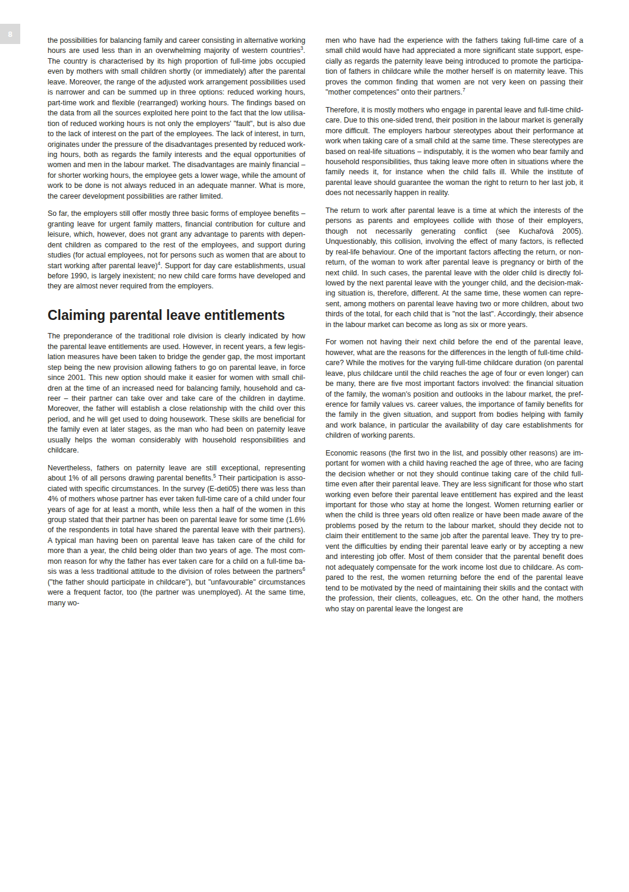8
the possibilities for balancing family and career consisting in alternative working hours are used less than in an overwhelming majority of western countries3. The country is characterised by its high proportion of full-time jobs occupied even by mothers with small children shortly (or immediately) after the parental leave. Moreover, the range of the adjusted work arrangement possibilities used is narrower and can be summed up in three options: reduced working hours, part-time work and flexible (rearranged) working hours. The findings based on the data from all the sources exploited here point to the fact that the low utilisation of reduced working hours is not only the employers' "fault", but is also due to the lack of interest on the part of the employees. The lack of interest, in turn, originates under the pressure of the disadvantages presented by reduced working hours, both as regards the family interests and the equal opportunities of women and men in the labour market. The disadvantages are mainly financial – for shorter working hours, the employee gets a lower wage, while the amount of work to be done is not always reduced in an adequate manner. What is more, the career development possibilities are rather limited.
So far, the employers still offer mostly three basic forms of employee benefits – granting leave for urgent family matters, financial contribution for culture and leisure, which, however, does not grant any advantage to parents with dependent children as compared to the rest of the employees, and support during studies (for actual employees, not for persons such as women that are about to start working after parental leave)4. Support for day care establishments, usual before 1990, is largely inexistent; no new child care forms have developed and they are almost never required from the employers.
Claiming parental leave entitlements
The preponderance of the traditional role division is clearly indicated by how the parental leave entitlements are used. However, in recent years, a few legislation measures have been taken to bridge the gender gap, the most important step being the new provision allowing fathers to go on parental leave, in force since 2001. This new option should make it easier for women with small children at the time of an increased need for balancing family, household and career – their partner can take over and take care of the children in daytime. Moreover, the father will establish a close relationship with the child over this period, and he will get used to doing housework. These skills are beneficial for the family even at later stages, as the man who had been on paternity leave usually helps the woman considerably with household responsibilities and childcare.
Nevertheless, fathers on paternity leave are still exceptional, representing about 1% of all persons drawing parental benefits.5 Their participation is associated with specific circumstances. In the survey (E-deti05) there was less than 4% of mothers whose partner has ever taken full-time care of a child under four years of age for at least a month, while less then a half of the women in this group stated that their partner has been on parental leave for some time (1.6% of the respondents in total have shared the parental leave with their partners). A typical man having been on parental leave has taken care of the child for more than a year, the child being older than two years of age. The most common reason for why the father has ever taken care for a child on a full-time basis was a less traditional attitude to the division of roles between the partners6 ("the father should participate in childcare"), but "unfavourable" circumstances were a frequent factor, too (the partner was unemployed). At the same time, many wo-
men who have had the experience with the fathers taking full-time care of a small child would have had appreciated a more significant state support, especially as regards the paternity leave being introduced to promote the participation of fathers in childcare while the mother herself is on maternity leave. This proves the common finding that women are not very keen on passing their "mother competences" onto their partners.7
Therefore, it is mostly mothers who engage in parental leave and full-time childcare. Due to this one-sided trend, their position in the labour market is generally more difficult. The employers harbour stereotypes about their performance at work when taking care of a small child at the same time. These stereotypes are based on real-life situations – indisputably, it is the women who bear family and household responsibilities, thus taking leave more often in situations where the family needs it, for instance when the child falls ill. While the institute of parental leave should guarantee the woman the right to return to her last job, it does not necessarily happen in reality.
The return to work after parental leave is a time at which the interests of the persons as parents and employees collide with those of their employers, though not necessarily generating conflict (see Kuchařová 2005). Unquestionably, this collision, involving the effect of many factors, is reflected by real-life behaviour. One of the important factors affecting the return, or non-return, of the woman to work after parental leave is pregnancy or birth of the next child. In such cases, the parental leave with the older child is directly followed by the next parental leave with the younger child, and the decision-making situation is, therefore, different. At the same time, these women can represent, among mothers on parental leave having two or more children, about two thirds of the total, for each child that is "not the last". Accordingly, their absence in the labour market can become as long as six or more years.
For women not having their next child before the end of the parental leave, however, what are the reasons for the differences in the length of full-time childcare? While the motives for the varying full-time childcare duration (on parental leave, plus childcare until the child reaches the age of four or even longer) can be many, there are five most important factors involved: the financial situation of the family, the woman's position and outlooks in the labour market, the preference for family values vs. career values, the importance of family benefits for the family in the given situation, and support from bodies helping with family and work balance, in particular the availability of day care establishments for children of working parents.
Economic reasons (the first two in the list, and possibly other reasons) are important for women with a child having reached the age of three, who are facing the decision whether or not they should continue taking care of the child full-time even after their parental leave. They are less significant for those who start working even before their parental leave entitlement has expired and the least important for those who stay at home the longest. Women returning earlier or when the child is three years old often realize or have been made aware of the problems posed by the return to the labour market, should they decide not to claim their entitlement to the same job after the parental leave. They try to prevent the difficulties by ending their parental leave early or by accepting a new and interesting job offer. Most of them consider that the parental benefit does not adequately compensate for the work income lost due to childcare. As compared to the rest, the women returning before the end of the parental leave tend to be motivated by the need of maintaining their skills and the contact with the profession, their clients, colleagues, etc. On the other hand, the mothers who stay on parental leave the longest are